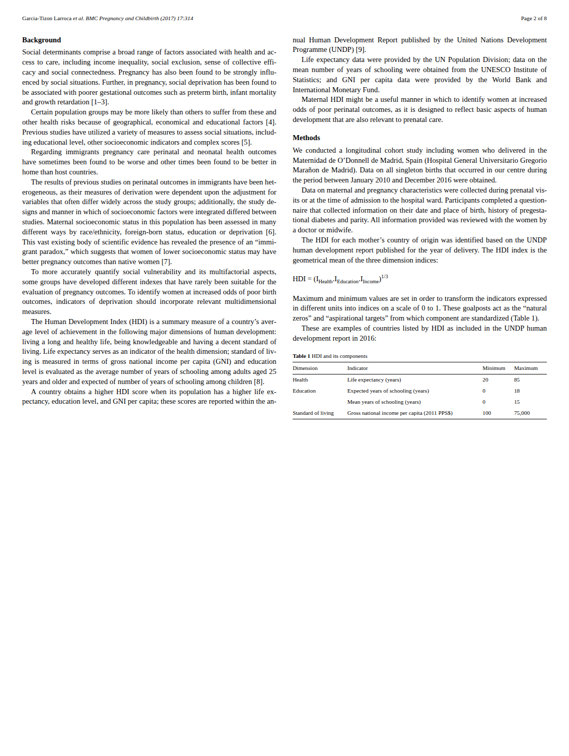Garcia-Tizon Larroca et al. BMC Pregnancy and Childbirth (2017) 17:314
Page 2 of 8
Background
Social determinants comprise a broad range of factors associated with health and access to care, including income inequality, social exclusion, sense of collective efficacy and social connectedness. Pregnancy has also been found to be strongly influenced by social situations. Further, in pregnancy, social deprivation has been found to be associated with poorer gestational outcomes such as preterm birth, infant mortality and growth retardation [1–3].
Certain population groups may be more likely than others to suffer from these and other health risks because of geographical, economical and educational factors [4]. Previous studies have utilized a variety of measures to assess social situations, including educational level, other socioeconomic indicators and complex scores [5].
Regarding immigrants pregnancy care perinatal and neonatal health outcomes have sometimes been found to be worse and other times been found to be better in home than host countries.
The results of previous studies on perinatal outcomes in immigrants have been heterogeneous, as their measures of derivation were dependent upon the adjustment for variables that often differ widely across the study groups; additionally, the study designs and manner in which of socioeconomic factors were integrated differed between studies. Maternal socioeconomic status in this population has been assessed in many different ways by race/ethnicity, foreign-born status, education or deprivation [6]. This vast existing body of scientific evidence has revealed the presence of an “immigrant paradox,” which suggests that women of lower socioeconomic status may have better pregnancy outcomes than native women [7].
To more accurately quantify social vulnerability and its multifactorial aspects, some groups have developed different indexes that have rarely been suitable for the evaluation of pregnancy outcomes. To identify women at increased odds of poor birth outcomes, indicators of deprivation should incorporate relevant multidimensional measures.
The Human Development Index (HDI) is a summary measure of a country’s average level of achievement in the following major dimensions of human development: living a long and healthy life, being knowledgeable and having a decent standard of living. Life expectancy serves as an indicator of the health dimension; standard of living is measured in terms of gross national income per capita (GNI) and education level is evaluated as the average number of years of schooling among adults aged 25 years and older and expected of number of years of schooling among children [8].
A country obtains a higher HDI score when its population has a higher life expectancy, education level, and GNI per capita; these scores are reported within the annual Human Development Report published by the United Nations Development Programme (UNDP) [9].
Life expectancy data were provided by the UN Population Division; data on the mean number of years of schooling were obtained from the UNESCO Institute of Statistics; and GNI per capita data were provided by the World Bank and International Monetary Fund.
Maternal HDI might be a useful manner in which to identify women at increased odds of poor perinatal outcomes, as it is designed to reflect basic aspects of human development that are also relevant to prenatal care.
Methods
We conducted a longitudinal cohort study including women who delivered in the Maternidad de O’Donnell de Madrid, Spain (Hospital General Universitario Gregorio Marañon de Madrid). Data on all singleton births that occurred in our centre during the period between January 2010 and December 2016 were obtained.
Data on maternal and pregnancy characteristics were collected during prenatal visits or at the time of admission to the hospital ward. Participants completed a questionnaire that collected information on their date and place of birth, history of pregestational diabetes and parity. All information provided was reviewed with the women by a doctor or midwife.
The HDI for each mother’s country of origin was identified based on the UNDP human development report published for the year of delivery. The HDI index is the geometrical mean of the three dimension indices:
HDI = (IHealth.IEducation.IIncome)1/3
Maximum and minimum values are set in order to transform the indicators expressed in different units into indices on a scale of 0 to 1. These goalposts act as the “natural zeros” and “aspirational targets” from which component are standardized (Table 1).
These are examples of countries listed by HDI as included in the UNDP human development report in 2016:
Table 1 HDI and its components
| Dimension | Indicator | Minimum | Maximum |
| --- | --- | --- | --- |
| Health | Life expectancy (years) | 20 | 85 |
| Education | Expected years of schooling (years) | 0 | 18 |
| | Mean years of schooling (years) | 0 | 15 |
| Standard of living | Gross national income per capita (2011 PPS$) | 100 | 75,000 |